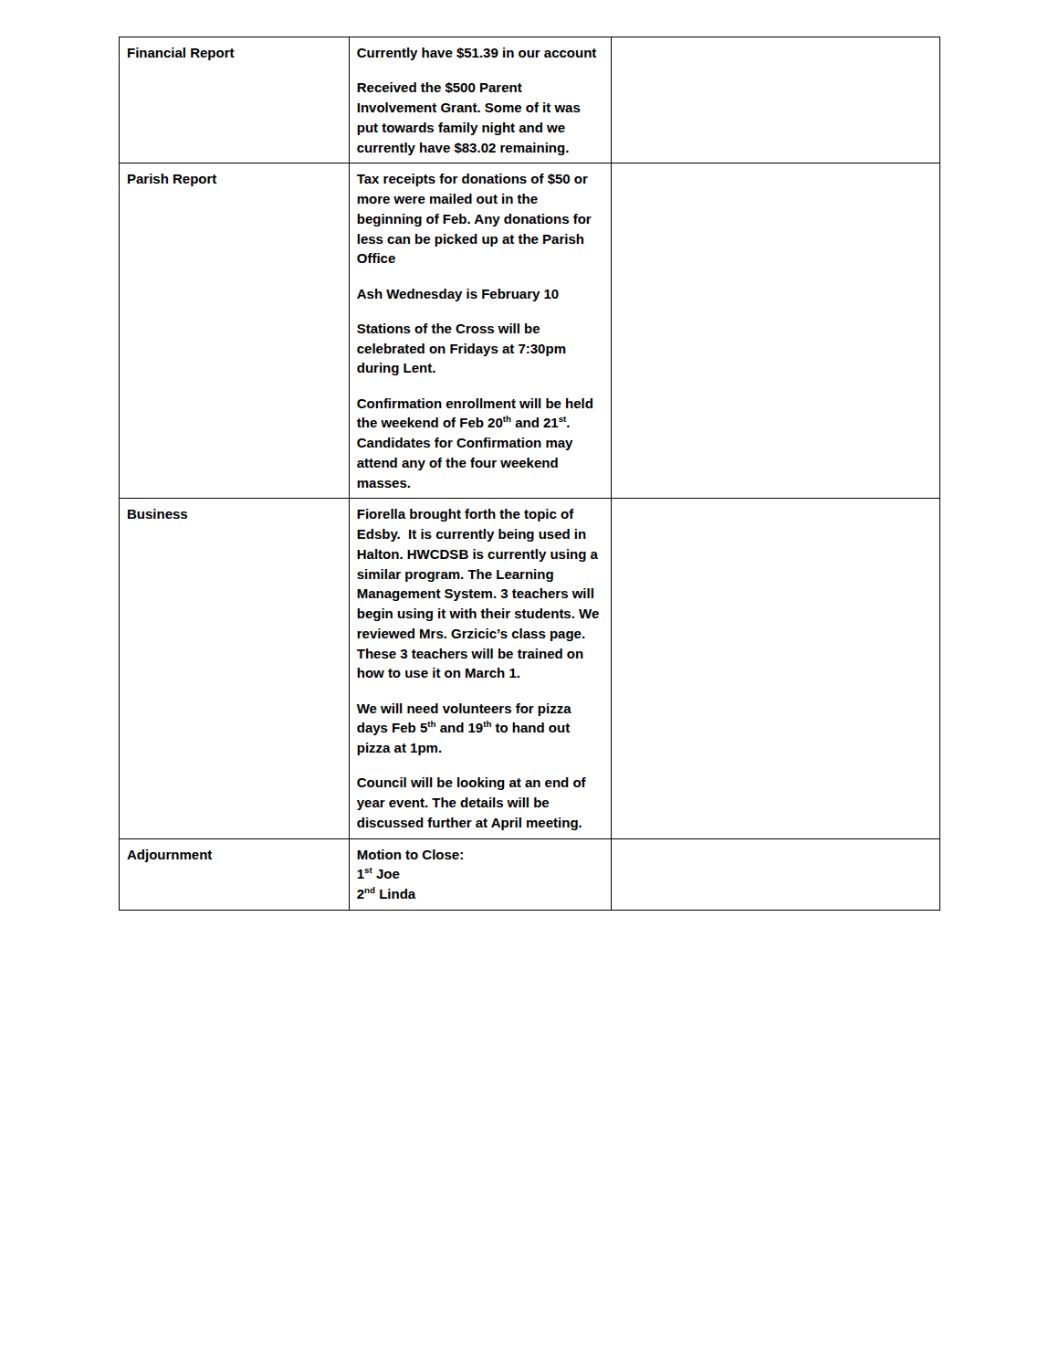| Financial Report | Currently have $51.39 in our account Received the $500 Parent Involvement Grant. Some of it was put towards family night and we currently have $83.02 remaining. | |
| Parish Report | Tax receipts for donations of $50 or more were mailed out in the beginning of Feb. Any donations for less can be picked up at the Parish Office Ash Wednesday is February 10 Stations of the Cross will be celebrated on Fridays at 7:30pm during Lent. Confirmation enrollment will be held the weekend of Feb 20 th and 21 st . Candidates for Confirmation may attend any of the four weekend masses. | |
| Business | Fiorella brought forth the topic of Edsby. It is currently being used in Halton. HWCDSB is currently using a similar program. The Learning Management System. 3 teachers will begin using it with their students. We reviewed Mrs. Grzicic’s class page. These 3 teachers will be trained on how to use it on March 1. We will need volunteers for pizza days Feb 5 th and 19 th to hand out pizza at 1pm. Council will be looking at an end of year event. The details will be discussed further at April meeting. | |
| Adjournment | Motion to Close: 1 st Joe 2 nd Linda | |